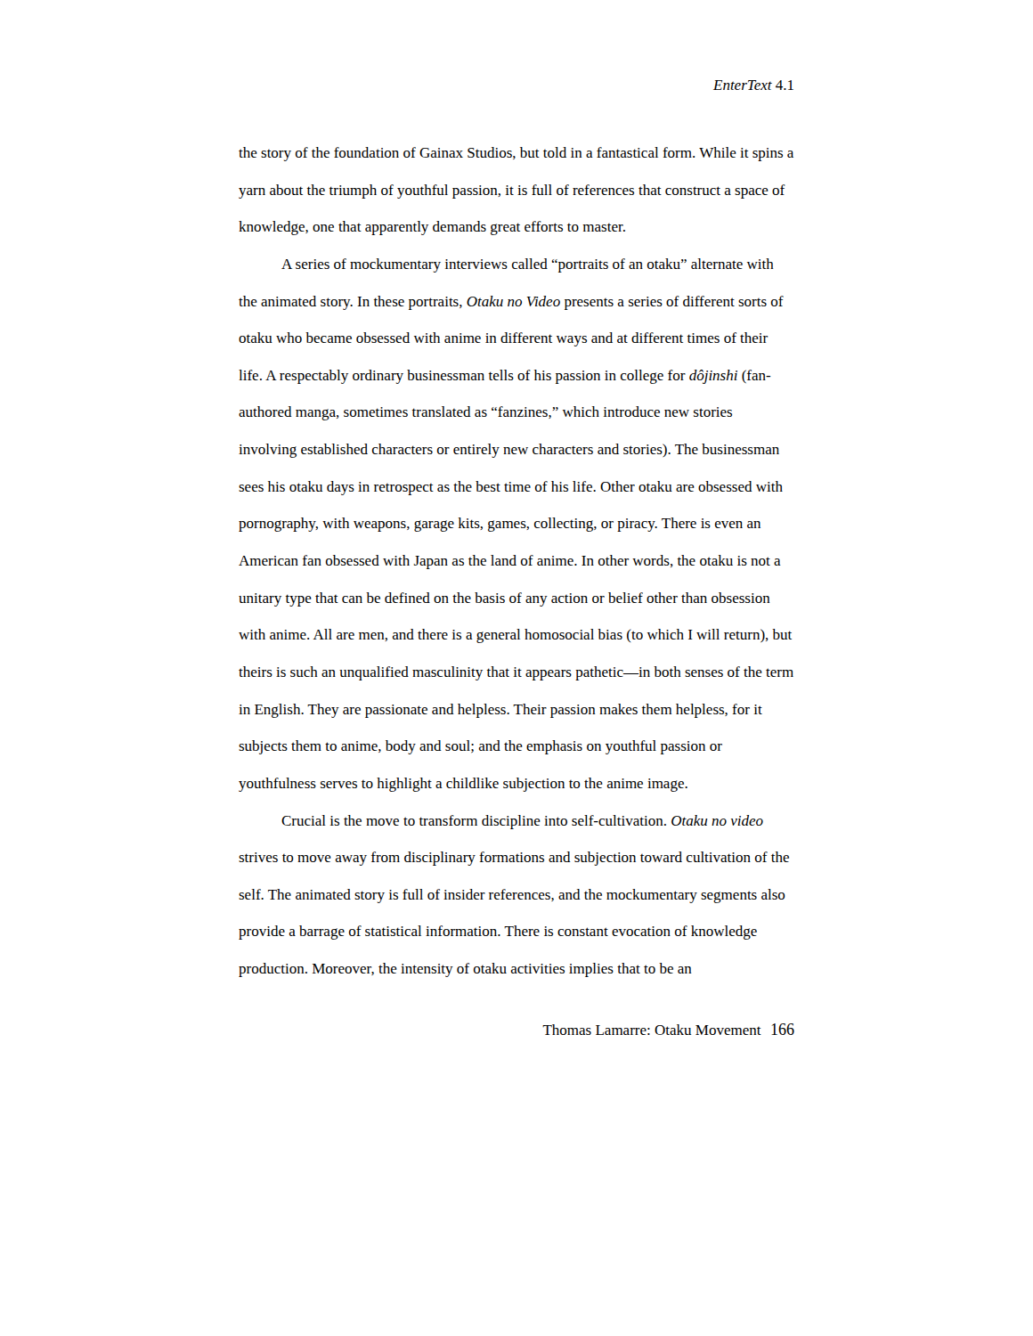EnterText 4.1
the story of the foundation of Gainax Studios, but told in a fantastical form. While it spins a yarn about the triumph of youthful passion, it is full of references that construct a space of knowledge, one that apparently demands great efforts to master.
A series of mockumentary interviews called “portraits of an otaku” alternate with the animated story. In these portraits, Otaku no Video presents a series of different sorts of otaku who became obsessed with anime in different ways and at different times of their life. A respectably ordinary businessman tells of his passion in college for dôjinshi (fan-authored manga, sometimes translated as “fanzines,” which introduce new stories involving established characters or entirely new characters and stories). The businessman sees his otaku days in retrospect as the best time of his life. Other otaku are obsessed with pornography, with weapons, garage kits, games, collecting, or piracy. There is even an American fan obsessed with Japan as the land of anime. In other words, the otaku is not a unitary type that can be defined on the basis of any action or belief other than obsession with anime. All are men, and there is a general homosocial bias (to which I will return), but theirs is such an unqualified masculinity that it appears pathetic—in both senses of the term in English. They are passionate and helpless. Their passion makes them helpless, for it subjects them to anime, body and soul; and the emphasis on youthful passion or youthfulness serves to highlight a childlike subjection to the anime image.
Crucial is the move to transform discipline into self-cultivation. Otaku no video strives to move away from disciplinary formations and subjection toward cultivation of the self. The animated story is full of insider references, and the mockumentary segments also provide a barrage of statistical information. There is constant evocation of knowledge production. Moreover, the intensity of otaku activities implies that to be an
Thomas Lamarre: Otaku Movement 166